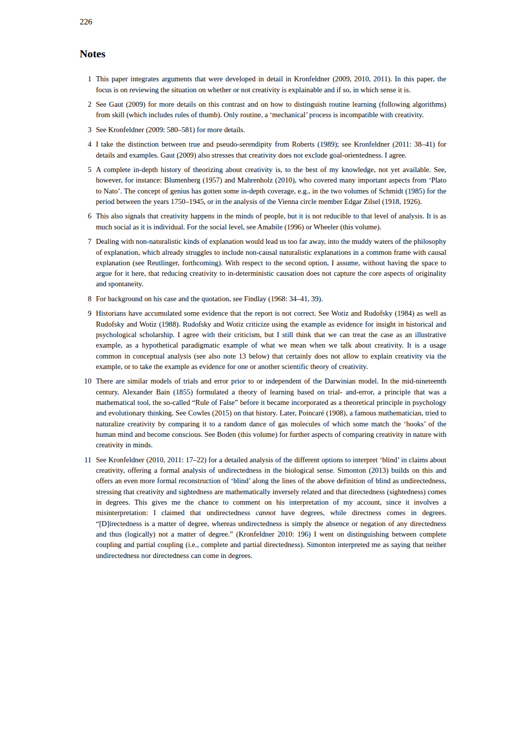226
Notes
This paper integrates arguments that were developed in detail in Kronfeldner (2009, 2010, 2011). In this paper, the focus is on reviewing the situation on whether or not creativity is explainable and if so, in which sense it is.
See Gaut (2009) for more details on this contrast and on how to distinguish routine learning (following algorithms) from skill (which includes rules of thumb). Only routine, a ‘mechanical’ process is incompatible with creativity.
See Kronfeldner (2009: 580–581) for more details.
I take the distinction between true and pseudo-serendipity from Roberts (1989); see Kronfeldner (2011: 38–41) for details and examples. Gaut (2009) also stresses that creativity does not exclude goal-orientedness. I agree.
A complete in-depth history of theorizing about creativity is, to the best of my knowledge, not yet available. See, however, for instance: Blumenberg (1957) and Mahrenholz (2010), who covered many important aspects from ‘Plato to Nato’. The concept of genius has gotten some in-depth coverage, e.g., in the two volumes of Schmidt (1985) for the period between the years 1750–1945, or in the analysis of the Vienna circle member Edgar Zilsel (1918, 1926).
This also signals that creativity happens in the minds of people, but it is not reducible to that level of analysis. It is as much social as it is individual. For the social level, see Amabile (1996) or Wheeler (this volume).
Dealing with non-naturalistic kinds of explanation would lead us too far away, into the muddy waters of the philosophy of explanation, which already struggles to include non-causal naturalistic explanations in a common frame with causal explanation (see Reutlinger, forthcoming). With respect to the second option, I assume, without having the space to argue for it here, that reducing creativity to in-deterministic causation does not capture the core aspects of originality and spontaneity.
For background on his case and the quotation, see Findlay (1968: 34–41, 39).
Historians have accumulated some evidence that the report is not correct. See Wotiz and Rudofsky (1984) as well as Rudofsky and Wotiz (1988). Rudofsky and Wotiz criticize using the example as evidence for insight in historical and psychological scholarship. I agree with their criticism, but I still think that we can treat the case as an illustrative example, as a hypothetical paradigmatic example of what we mean when we talk about creativity. It is a usage common in conceptual analysis (see also note 13 below) that certainly does not allow to explain creativity via the example, or to take the example as evidence for one or another scientific theory of creativity.
There are similar models of trials and error prior to or independent of the Darwinian model. In the mid-nineteenth century, Alexander Bain (1855) formulated a theory of learning based on trial- and-error, a principle that was a mathematical tool, the so-called “Rule of False” before it became incorporated as a theoretical principle in psychology and evolutionary thinking. See Cowles (2015) on that history. Later, Poincaré (1908), a famous mathematician, tried to naturalize creativity by comparing it to a random dance of gas molecules of which some match the ‘hooks’ of the human mind and become conscious. See Boden (this volume) for further aspects of comparing creativity in nature with creativity in minds.
See Kronfeldner (2010, 2011: 17–22) for a detailed analysis of the different options to interpret ‘blind’ in claims about creativity, offering a formal analysis of undirectedness in the biological sense. Simonton (2013) builds on this and offers an even more formal reconstruction of ‘blind’ along the lines of the above definition of blind as undirectedness, stressing that creativity and sightedness are mathematically inversely related and that directedness (sightedness) comes in degrees. This gives me the chance to comment on his interpretation of my account, since it involves a misinterpretation: I claimed that undirectedness cannot have degrees, while directness comes in degrees. “[D]irectedness is a matter of degree, whereas undirectedness is simply the absence or negation of any directedness and thus (logically) not a matter of degree.” (Kronfeldner 2010: 196) I went on distinguishing between complete coupling and partial coupling (i.e., complete and partial directedness). Simonton interpreted me as saying that neither undirectedness nor directedness can come in degrees.